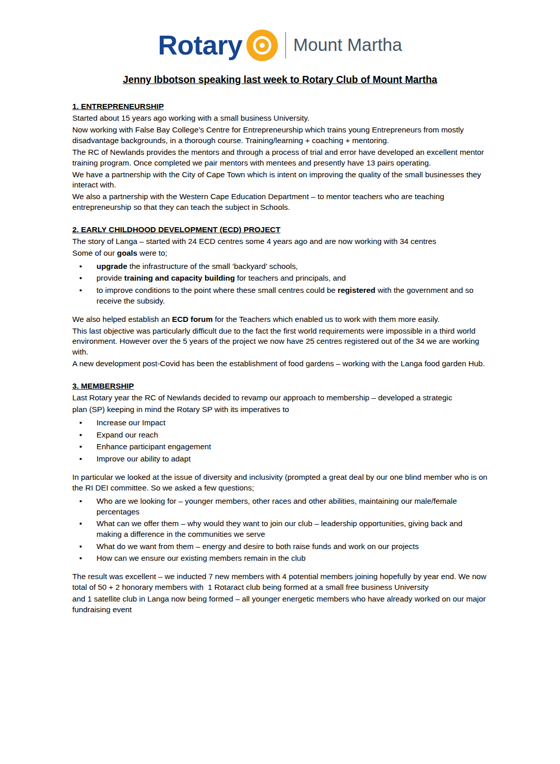Rotary Mount Martha
Jenny Ibbotson speaking last week to Rotary Club of Mount Martha
1. ENTREPRENEURSHIP
Started about 15 years ago working with a small business University.
Now working with False Bay College’s Centre for Entrepreneurship which trains young Entrepreneurs from mostly disadvantage backgrounds, in a thorough course. Training/learning + coaching + mentoring.
The RC of Newlands provides the mentors and through a process of trial and error have developed an excellent mentor training program. Once completed we pair mentors with mentees and presently have 13 pairs operating.
We have a partnership with the City of Cape Town which is intent on improving the quality of the small businesses they interact with.
We also a partnership with the Western Cape Education Department – to mentor teachers who are teaching entrepreneurship so that they can teach the subject in Schools.
2. EARLY CHILDHOOD DEVELOPMENT (ECD) PROJECT
The story of Langa – started with 24 ECD centres some 4 years ago and are now working with 34 centres
Some of our goals were to;
upgrade the infrastructure of the small ‘backyard’ schools,
provide training and capacity building for teachers and principals, and
to improve conditions to the point where these small centres could be registered with the government and so receive the subsidy.
We also helped establish an ECD forum for the Teachers which enabled us to work with them more easily.
This last objective was particularly difficult due to the fact the first world requirements were impossible in a third world environment. However over the 5 years of the project we now have 25 centres registered out of the 34 we are working with.
A new development post-Covid has been the establishment of food gardens – working with the Langa food garden Hub.
3. MEMBERSHIP
Last Rotary year the RC of Newlands decided to revamp our approach to membership – developed a strategic
plan (SP) keeping in mind the Rotary SP with its imperatives to
Increase our Impact
Expand our reach
Enhance participant engagement
Improve our ability to adapt
In particular we looked at the issue of diversity and inclusivity (prompted a great deal by our one blind member who is on the RI DEI committee. So we asked a few questions;
Who are we looking for – younger members, other races and other abilities, maintaining our male/female percentages
What can we offer them – why would they want to join our club – leadership opportunities, giving back and making a difference in the communities we serve
What do we want from them – energy and desire to both raise funds and work on our projects
How can we ensure our existing members remain in the club
The result was excellent – we inducted 7 new members with 4 potential members joining hopefully by year end. We now total of 50 + 2 honorary members with 1 Rotaract club being formed at a small free business University
and 1 satellite club in Langa now being formed – all younger energetic members who have already worked on our major fundraising event